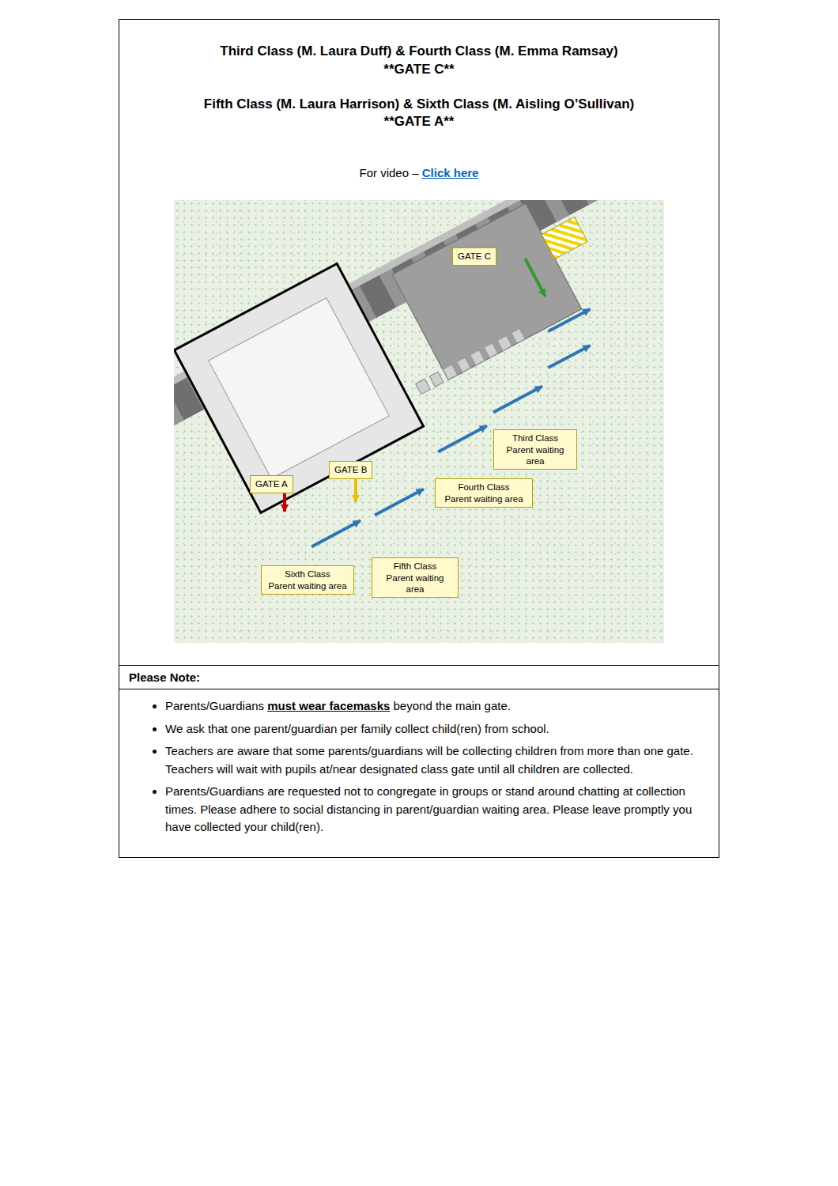Third Class (M. Laura Duff) & Fourth Class (M. Emma Ramsay)
**GATE C**
Fifth Class (M. Laura Harrison) & Sixth Class (M. Aisling O’Sullivan)
**GATE A**
For video – Click here
GATE C
GATE B
GATE A
Third Class
Parent waiting area
Fourth Class
Parent waiting area
Fifth Class
Parent waiting area
Sixth Class
Parent waiting area
Please Note:
Parents/Guardians must wear facemasks beyond the main gate.
We ask that one parent/guardian per family collect child(ren) from school.
Teachers are aware that some parents/guardians will be collecting children from more than one gate. Teachers will wait with pupils at/near designated class gate until all children are collected.
Parents/Guardians are requested not to congregate in groups or stand around chatting at collection times. Please adhere to social distancing in parent/guardian waiting area. Please leave promptly you have collected your child(ren).